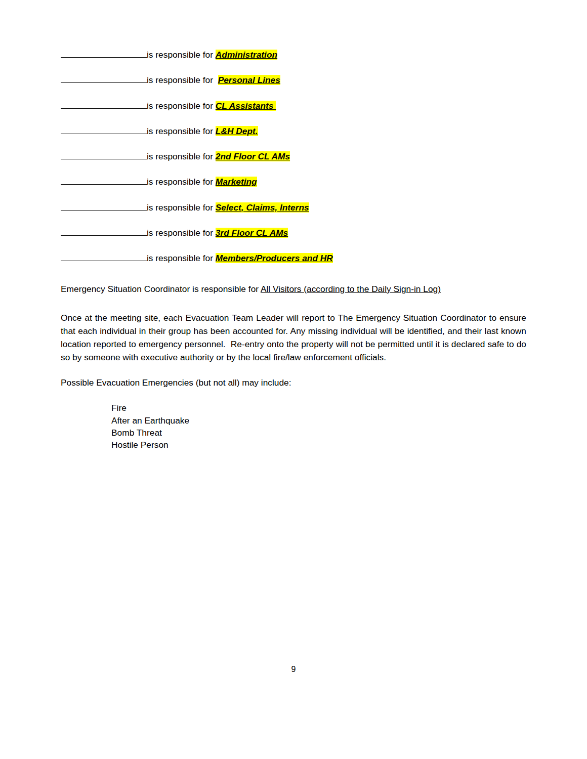is responsible for Administration
is responsible for Personal Lines
is responsible for CL Assistants
is responsible for L&H Dept.
is responsible for 2nd Floor CL AMs
is responsible for Marketing
is responsible for Select, Claims, Interns
is responsible for 3rd Floor CL AMs
is responsible for Members/Producers and HR
Emergency Situation Coordinator is responsible for All Visitors (according to the Daily Sign-in Log)
Once at the meeting site, each Evacuation Team Leader will report to The Emergency Situation Coordinator to ensure that each individual in their group has been accounted for. Any missing individual will be identified, and their last known location reported to emergency personnel. Re-entry onto the property will not be permitted until it is declared safe to do so by someone with executive authority or by the local fire/law enforcement officials.
Possible Evacuation Emergencies (but not all) may include:
Fire
After an Earthquake
Bomb Threat
Hostile Person
9